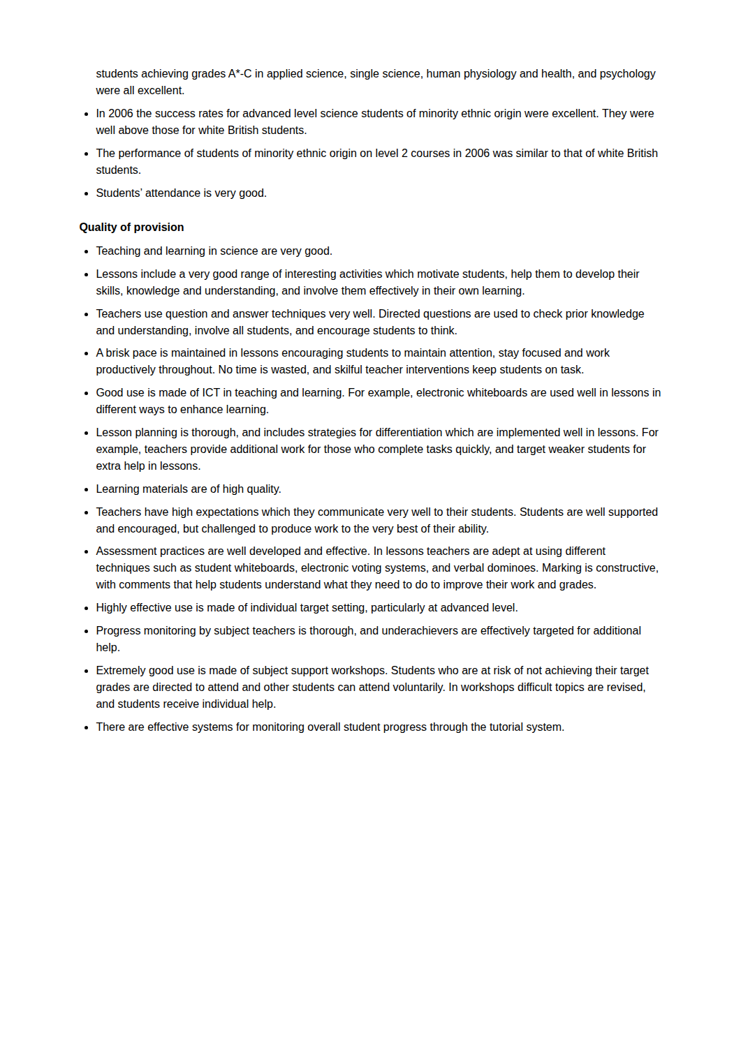students achieving grades A*-C in applied science, single science, human physiology and health, and psychology were all excellent.
In 2006 the success rates for advanced level science students of minority ethnic origin were excellent. They were well above those for white British students.
The performance of students of minority ethnic origin on level 2 courses in 2006 was similar to that of white British students.
Students’ attendance is very good.
Quality of provision
Teaching and learning in science are very good.
Lessons include a very good range of interesting activities which motivate students, help them to develop their skills, knowledge and understanding, and involve them effectively in their own learning.
Teachers use question and answer techniques very well. Directed questions are used to check prior knowledge and understanding, involve all students, and encourage students to think.
A brisk pace is maintained in lessons encouraging students to maintain attention, stay focused and work productively throughout. No time is wasted, and skilful teacher interventions keep students on task.
Good use is made of ICT in teaching and learning. For example, electronic whiteboards are used well in lessons in different ways to enhance learning.
Lesson planning is thorough, and includes strategies for differentiation which are implemented well in lessons. For example, teachers provide additional work for those who complete tasks quickly, and target weaker students for extra help in lessons.
Learning materials are of high quality.
Teachers have high expectations which they communicate very well to their students. Students are well supported and encouraged, but challenged to produce work to the very best of their ability.
Assessment practices are well developed and effective. In lessons teachers are adept at using different techniques such as student whiteboards, electronic voting systems, and verbal dominoes. Marking is constructive, with comments that help students understand what they need to do to improve their work and grades.
Highly effective use is made of individual target setting, particularly at advanced level.
Progress monitoring by subject teachers is thorough, and underachievers are effectively targeted for additional help.
Extremely good use is made of subject support workshops. Students who are at risk of not achieving their target grades are directed to attend and other students can attend voluntarily. In workshops difficult topics are revised, and students receive individual help.
There are effective systems for monitoring overall student progress through the tutorial system.